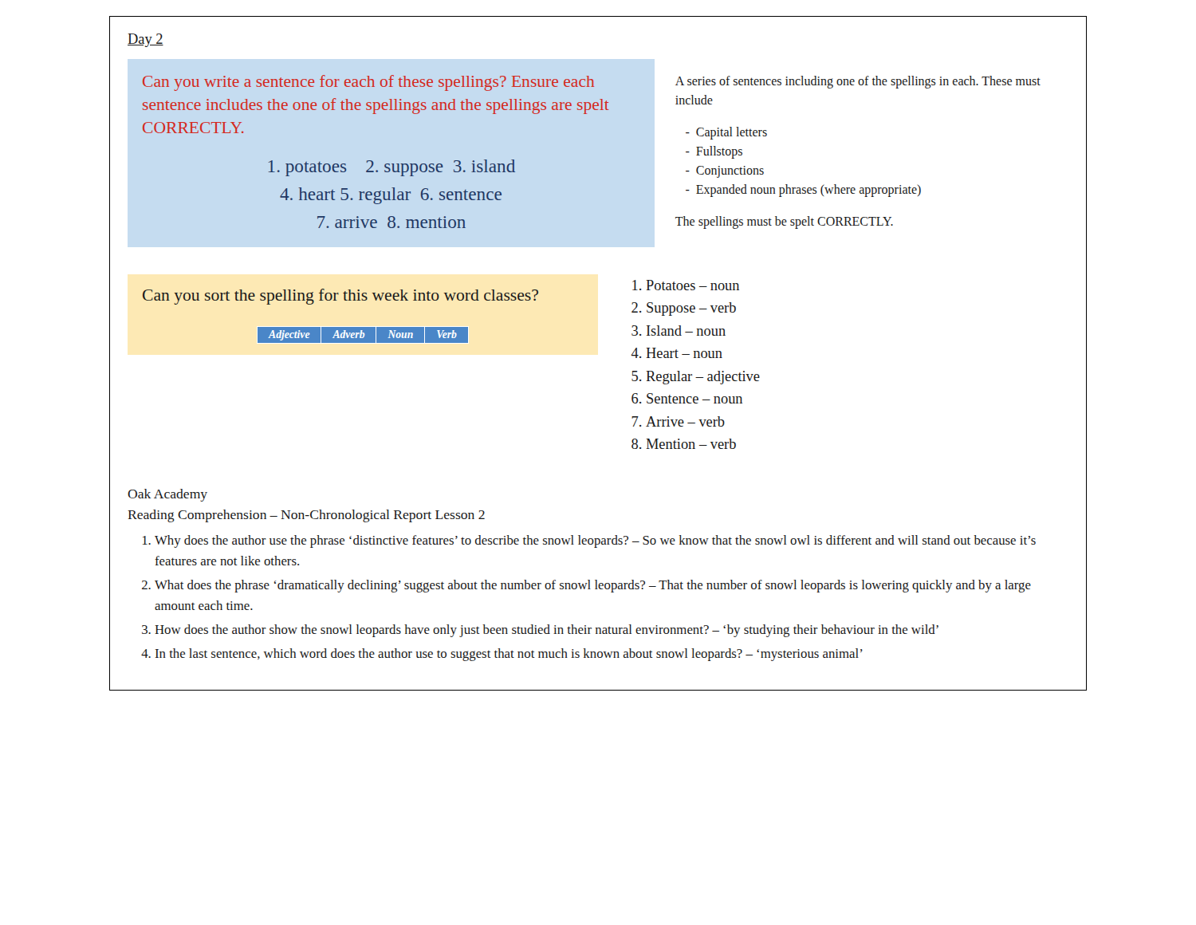Day 2
Can you write a sentence for each of these spellings? Ensure each sentence includes the one of the spellings and the spellings are spelt CORRECTLY.
1. potatoes 2. suppose 3. island
4. heart 5. regular 6. sentence
7. arrive 8. mention
A series of sentences including one of the spellings in each. These must include
Capital letters
Fullstops
Conjunctions
Expanded noun phrases (where appropriate)
The spellings must be spelt CORRECTLY.
Can you sort the spelling for this week into word classes?
| Adjective | Adverb | Noun | Verb |
Potatoes – noun
Suppose – verb
Island – noun
Heart – noun
Regular – adjective
Sentence – noun
Arrive – verb
Mention – verb
Oak Academy
Reading Comprehension – Non-Chronological Report Lesson 2
Why does the author use the phrase ‘distinctive features’ to describe the snowl leopards? – So we know that the snowl owl is different and will stand out because it’s features are not like others.
What does the phrase ‘dramatically declining’ suggest about the number of snowl leopards? – That the number of snowl leopards is lowering quickly and by a large amount each time.
How does the author show the snowl leopards have only just been studied in their natural environment? – ‘by studying their behaviour in the wild’
In the last sentence, which word does the author use to suggest that not much is known about snowl leopards? – ‘mysterious animal’